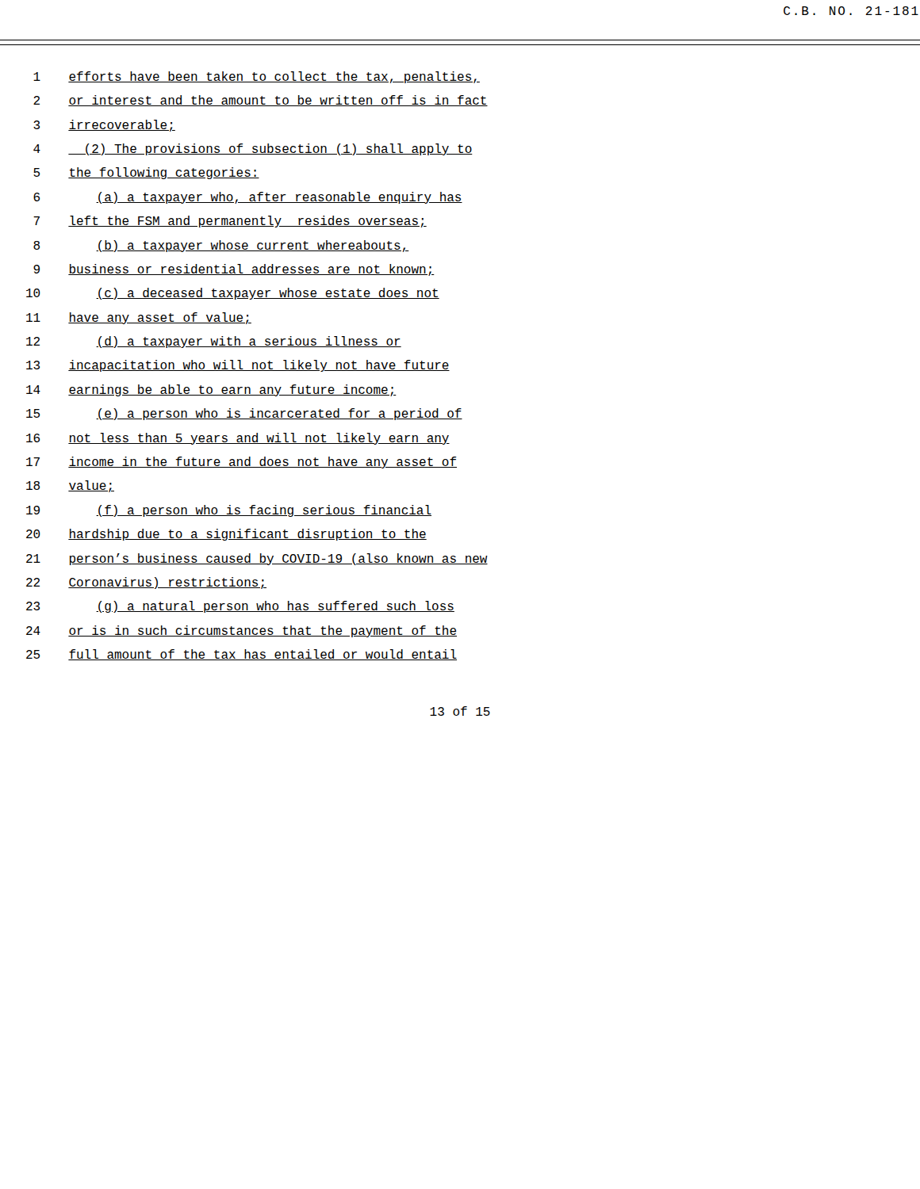C.B. NO. 21-181
| 1 | efforts have been taken to collect the tax, penalties, |
| 2 | or interest and the amount to be written off is in fact |
| 3 | irrecoverable; |
| 4 | (2) The provisions of subsection (1) shall apply to |
| 5 | the following categories: |
| 6 | (a) a taxpayer who, after reasonable enquiry has |
| 7 | left the FSM and permanently resides overseas; |
| 8 | (b) a taxpayer whose current whereabouts, |
| 9 | business or residential addresses are not known; |
| 10 | (c) a deceased taxpayer whose estate does not |
| 11 | have any asset of value; |
| 12 | (d) a taxpayer with a serious illness or |
| 13 | incapacitation who will not likely not have future |
| 14 | earnings be able to earn any future income; |
| 15 | (e) a person who is incarcerated for a period of |
| 16 | not less than 5 years and will not likely earn any |
| 17 | income in the future and does not have any asset of |
| 18 | value; |
| 19 | (f) a person who is facing serious financial |
| 20 | hardship due to a significant disruption to the |
| 21 | person’s business caused by COVID-19 (also known as new |
| 22 | Coronavirus) restrictions; |
| 23 | (g) a natural person who has suffered such loss |
| 24 | or is in such circumstances that the payment of the |
| 25 | full amount of the tax has entailed or would entail |
13 of 15